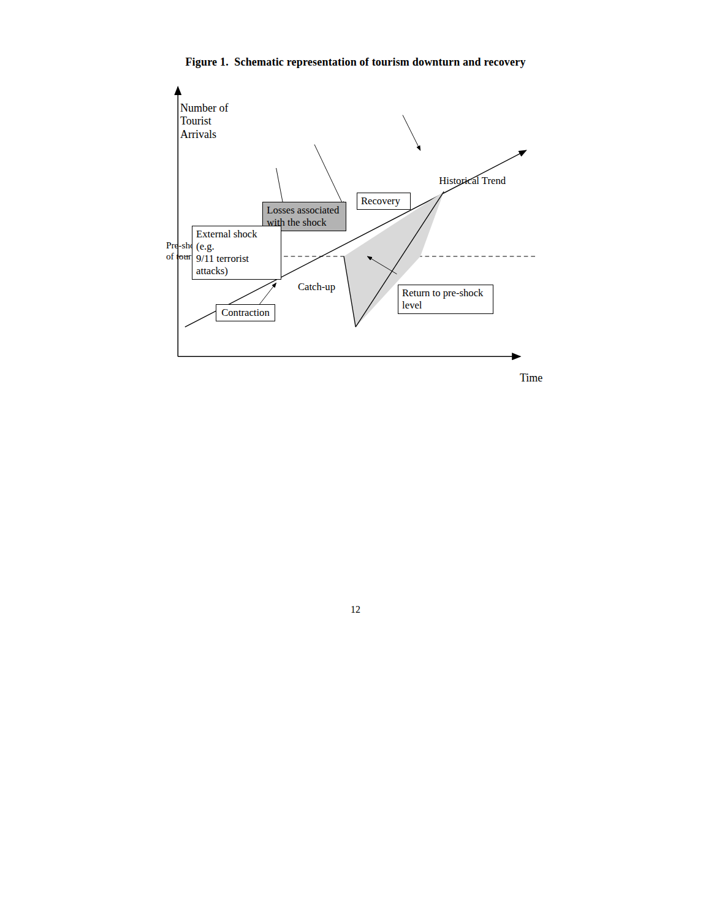Figure 1. Schematic representation of tourism downturn and recovery
Number of
Tourist
Arrivals
Time
Historical Trend
Pre-shock level
of tourism
Catch-up
Recovery
Losses associated
with the shock
External shock (e.g.
9/11 terrorist attacks)
Return to pre-shock level
Contraction
12